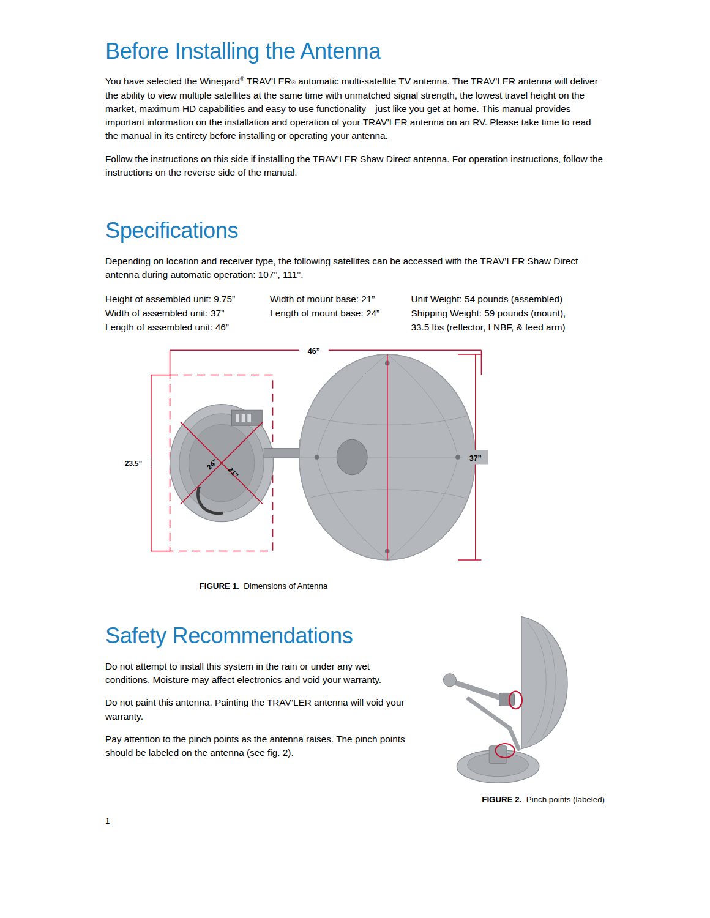Before Installing the Antenna
You have selected the Winegard® TRAV’LER® automatic multi-satellite TV antenna. The TRAV’LER antenna will deliver the ability to view multiple satellites at the same time with unmatched signal strength, the lowest travel height on the market, maximum HD capabilities and easy to use functionality—just like you get at home. This manual provides important information on the installation and operation of your TRAV’LER antenna on an RV. Please take time to read the manual in its entirety before installing or operating your antenna.
Follow the instructions on this side if installing the TRAV’LER Shaw Direct antenna. For operation instructions, follow the instructions on the reverse side of the manual.
Specifications
Depending on location and receiver type, the following satellites can be accessed with the TRAV’LER Shaw Direct antenna during automatic operation: 107°, 111°.
| Height of assembled unit: 9.75” Width of assembled unit: 37” Length of assembled unit: 46” | Width of mount base: 21” Length of mount base: 24” | Unit Weight: 54 pounds (assembled) Shipping Weight: 59 pounds (mount), 33.5 lbs (reflector, LNBF, & feed arm) |
46” 23.5” 24” 21” 37”
FIGURE 1. Dimensions of Antenna
Safety Recommendations
Do not attempt to install this system in the rain or under any wet conditions. Moisture may affect electronics and void your warranty.
Do not paint this antenna. Painting the TRAV’LER antenna will void your warranty.
Pay attention to the pinch points as the antenna raises. The pinch points should be labeled on the antenna (see fig. 2).
FIGURE 2. Pinch points (labeled)
1